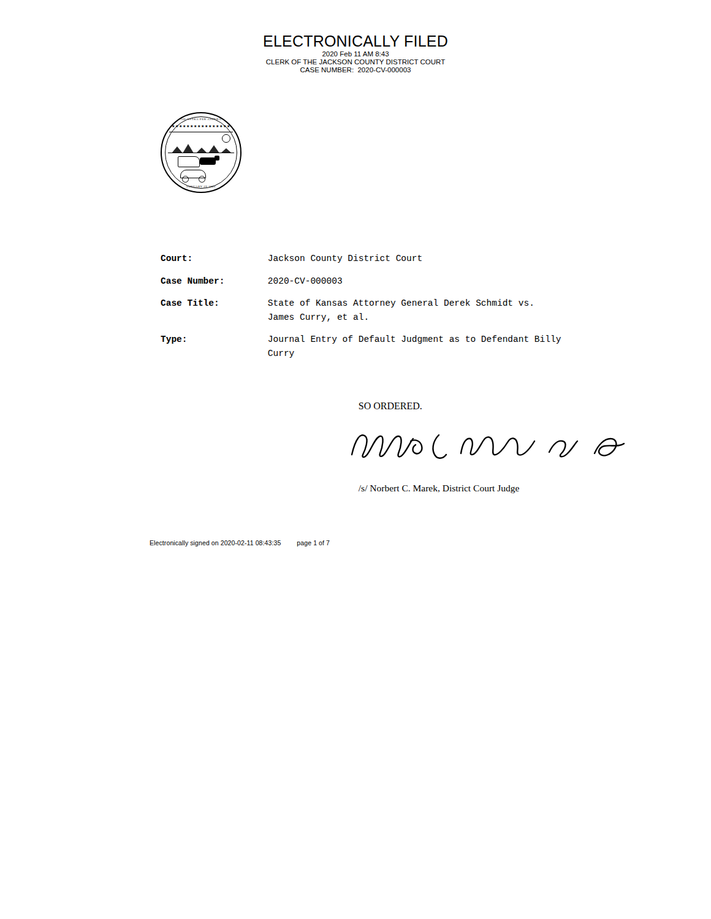ELECTRONICALLY FILED
2020 Feb 11 AM 8:43
CLERK OF THE JACKSON COUNTY DISTRICT COURT
CASE NUMBER: 2020-CV-000003
AD ASTRA PER ASPERA
★★★★★★★★★★★★★★★★★★★★
JANUARY 29 1861
| Court: | Jackson County District Court |
| Case Number: | 2020-CV-000003 |
| Case Title: | State of Kansas Attorney General Derek Schmidt vs. James Curry, et al. |
| Type: | Journal Entry of Default Judgment as to Defendant Billy Curry |
SO ORDERED.
/s/ Norbert C. Marek, District Court Judge
Electronically signed on 2020-02-11 08:43:35page 1 of 7